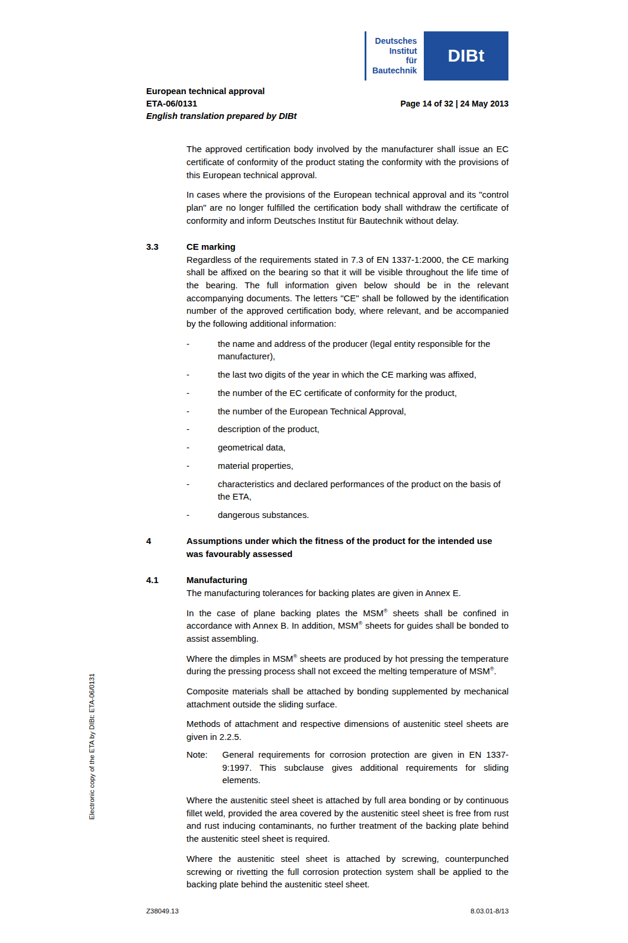Deutsches Institut für Bautechnik
DIBt
European technical approval
ETA-06/0131 Page 14 of 32 | 24 May 2013
English translation prepared by DIBt
The approved certification body involved by the manufacturer shall issue an EC certificate of conformity of the product stating the conformity with the provisions of this European technical approval.
In cases where the provisions of the European technical approval and its "control plan" are no longer fulfilled the certification body shall withdraw the certificate of conformity and inform Deutsches Institut für Bautechnik without delay.
3.3
CE marking
Regardless of the requirements stated in 7.3 of EN 1337-1:2000, the CE marking shall be affixed on the bearing so that it will be visible throughout the life time of the bearing. The full information given below should be in the relevant accompanying documents. The letters "CE" shall be followed by the identification number of the approved certification body, where relevant, and be accompanied by the following additional information:
the name and address of the producer (legal entity responsible for the manufacturer),
the last two digits of the year in which the CE marking was affixed,
the number of the EC certificate of conformity for the product,
the number of the European Technical Approval,
description of the product,
geometrical data,
material properties,
characteristics and declared performances of the product on the basis of the ETA,
dangerous substances.
4
Assumptions under which the fitness of the product for the intended use was favourably assessed
4.1
Manufacturing
The manufacturing tolerances for backing plates are given in Annex E.
In the case of plane backing plates the MSM® sheets shall be confined in accordance with Annex B. In addition, MSM® sheets for guides shall be bonded to assist assembling.
Where the dimples in MSM® sheets are produced by hot pressing the temperature during the pressing process shall not exceed the melting temperature of MSM®.
Composite materials shall be attached by bonding supplemented by mechanical attachment outside the sliding surface.
Methods of attachment and respective dimensions of austenitic steel sheets are given in 2.2.5.
Note:
General requirements for corrosion protection are given in EN 1337-9:1997. This subclause gives additional requirements for sliding elements.
Where the austenitic steel sheet is attached by full area bonding or by continuous fillet weld, provided the area covered by the austenitic steel sheet is free from rust and rust inducing contaminants, no further treatment of the backing plate behind the austenitic steel sheet is required.
Where the austenitic steel sheet is attached by screwing, counterpunched screwing or rivetting the full corrosion protection system shall be applied to the backing plate behind the austenitic steel sheet.
Electronic copy of the ETA by DIBt: ETA-06/0131
Z38049.13 8.03.01-8/13